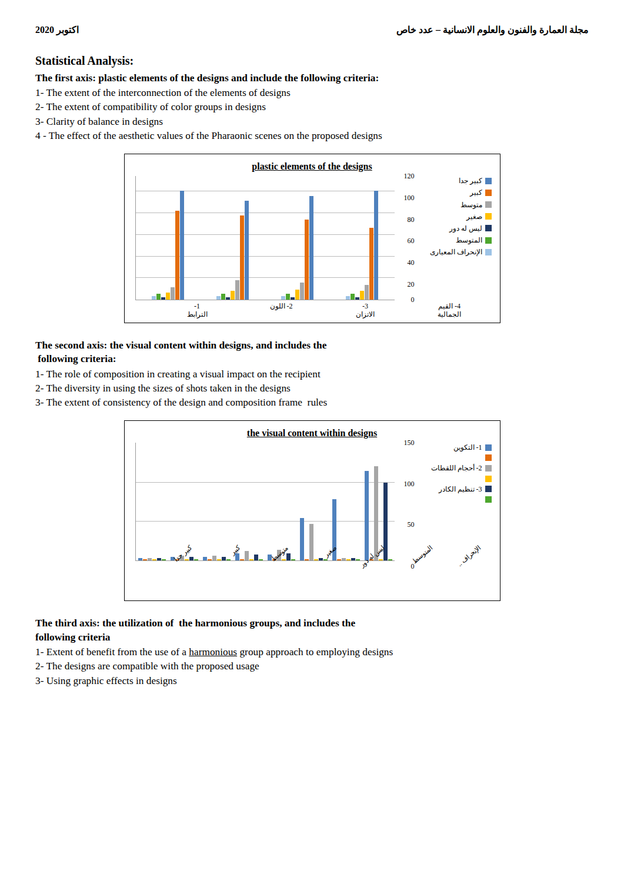اكتوبر 2020
مجلة العمارة والفنون والعلوم الانسانية – عدد خاص
Statistical Analysis:
The first axis: plastic elements of the designs and include the following criteria:
1- The extent of the interconnection of the elements of designs
2- The extent of compatibility of color groups in designs
3- Clarity of balance in designs
4 - The effect of the aesthetic values of the Pharaonic scenes on the proposed designs
plastic elements of the designs
120 100 80 60 40 20 0
كبير جدا
كبير
متوسط
صغير
ليس له دور
المتوسط
الإنحراف المعيارى
4- القيم
الجمالية
3-
الاتزان
2- اللون
1-
الترابط
The second axis: the visual content within designs, and includes the
following criteria:
1- The role of composition in creating a visual impact on the recipient
2- The diversity in using the sizes of shots taken in the designs
3- The extent of consistency of the design and composition frame rules
the visual content within designs
150 100 50 0
1- التكوين
2- أحجام اللقطات
3- تنظيم الكادر
الإنحراف .. المتوسط ليس له دور صغير متوسط كبير كبير جدا
The third axis: the utilization of the harmonious groups, and includes the
following criteria
1- Extent of benefit from the use of a harmonious group approach to employing designs
2- The designs are compatible with the proposed usage
3- Using graphic effects in designs